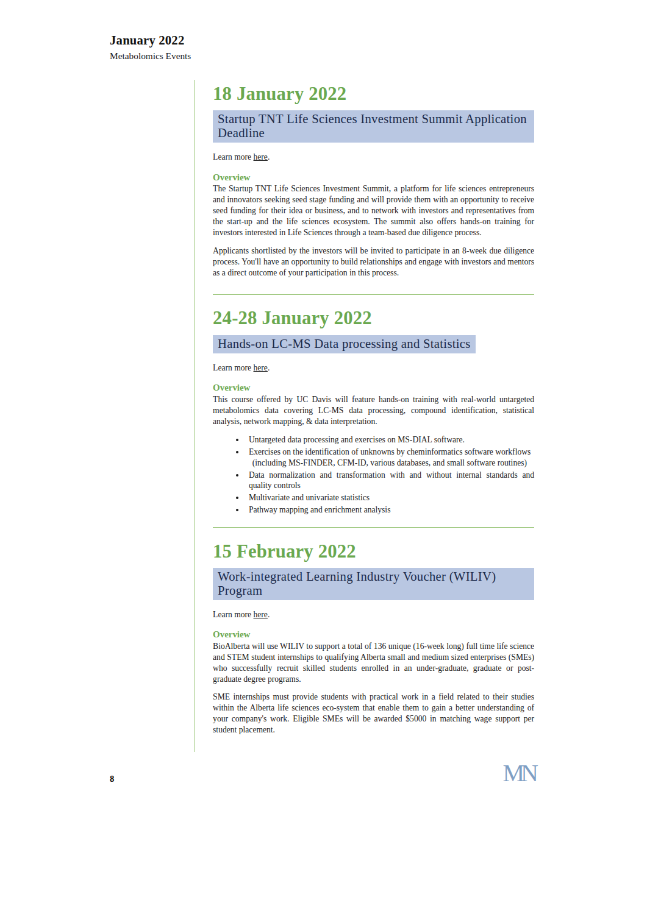January 2022
Metabolomics Events
18 January 2022
Startup TNT Life Sciences Investment Summit Application Deadline
Learn more here.
Overview
The Startup TNT Life Sciences Investment Summit, a platform for life sciences entrepreneurs and innovators seeking seed stage funding and will provide them with an opportunity to receive seed funding for their idea or business, and to network with investors and representatives from the start-up and the life sciences ecosystem. The summit also offers hands-on training for investors interested in Life Sciences through a team-based due diligence process.
Applicants shortlisted by the investors will be invited to participate in an 8-week due diligence process. You'll have an opportunity to build relationships and engage with investors and mentors as a direct outcome of your participation in this process.
24-28 January 2022
Hands-on LC-MS Data processing and Statistics
Learn more here.
Overview
This course offered by UC Davis will feature hands-on training with real-world untargeted metabolomics data covering LC-MS data processing, compound identification, statistical analysis, network mapping, & data interpretation.
Untargeted data processing and exercises on MS-DIAL software.
Exercises on the identification of unknowns by cheminformatics software workflows (including MS-FINDER, CFM-ID, various databases, and small software routines)
Data normalization and transformation with and without internal standards and quality controls
Multivariate and univariate statistics
Pathway mapping and enrichment analysis
15 February 2022
Work-integrated Learning Industry Voucher (WILIV) Program
Learn more here.
Overview
BioAlberta will use WILIV to support a total of 136 unique (16-week long) full time life science and STEM student internships to qualifying Alberta small and medium sized enterprises (SMEs) who successfully recruit skilled students enrolled in an under-graduate, graduate or post-graduate degree programs.
SME internships must provide students with practical work in a field related to their studies within the Alberta life sciences eco-system that enable them to gain a better understanding of your company's work. Eligible SMEs will be awarded $5000 in matching wage support per student placement.
8
MN